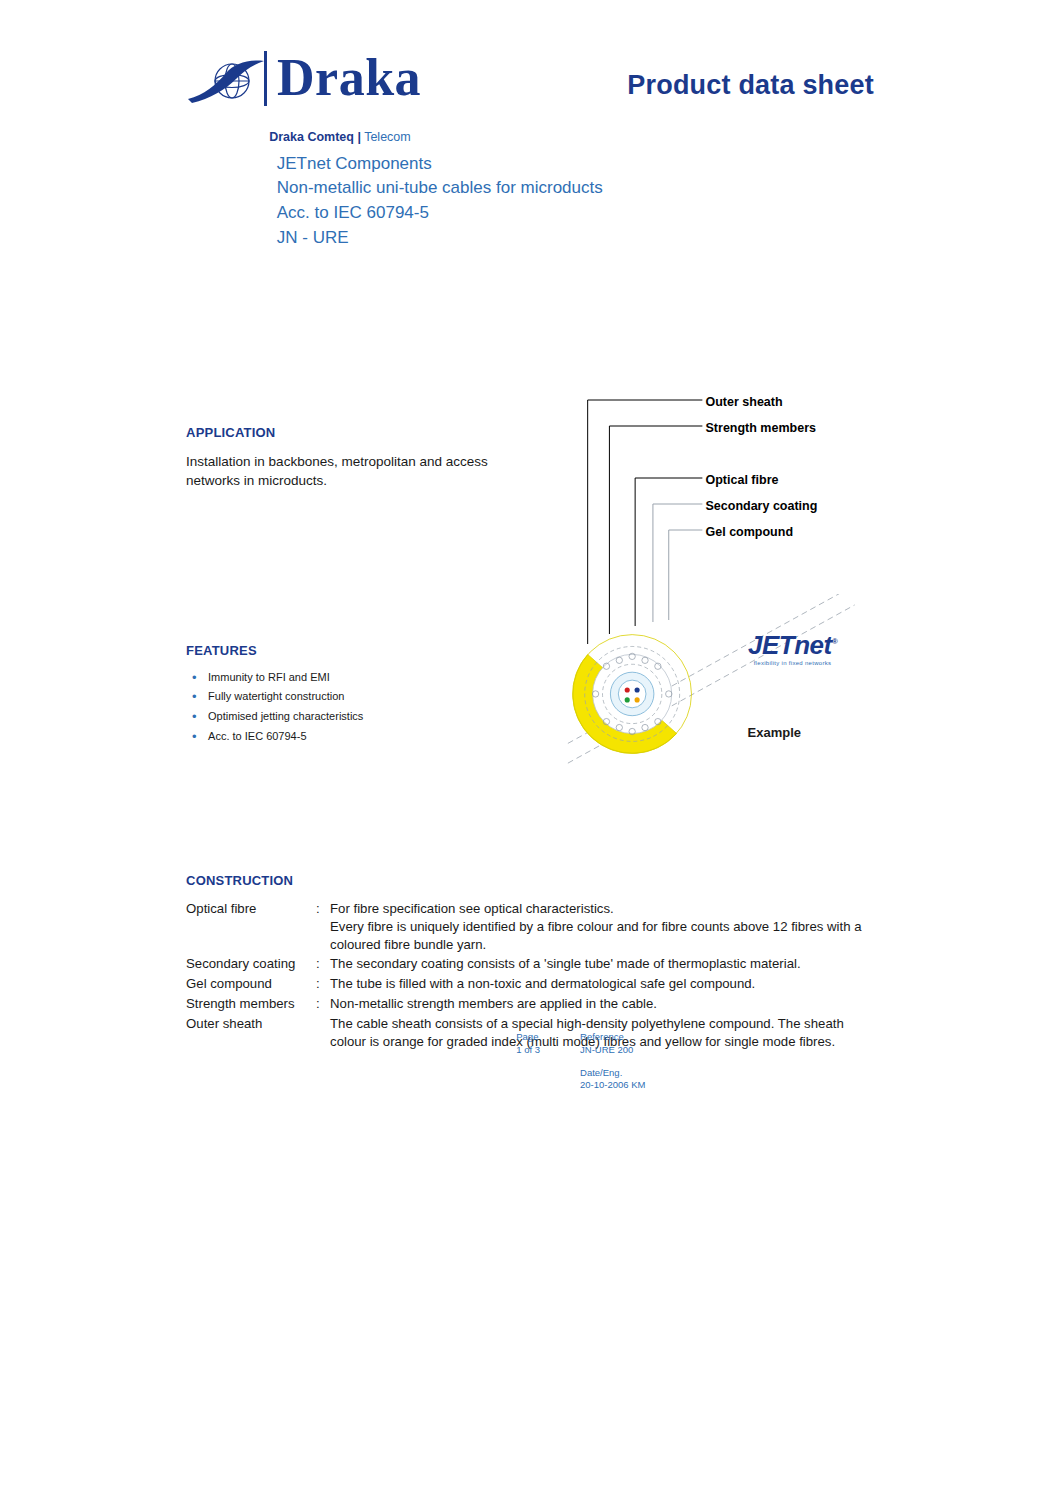Draka
Product data sheet
Draka Comteq | Telecom
JETnet Components
Non-metallic uni-tube cables for microducts
Acc. to IEC 60794-5
JN - URE
Outer sheath Strength members Optical fibre Secondary coating Gel compound
JETnet®
flexibility in fixed networks
Example
APPLICATION
Installation in backbones, metropolitan and access networks in microducts.
FEATURES
Immunity to RFI and EMI
Fully watertight construction
Optimised jetting characteristics
Acc. to IEC 60794-5
CONSTRUCTION
| Optical fibre | : | For fibre specification see optical characteristics. Every fibre is uniquely identified by a fibre colour and for fibre counts above 12 fibres with a coloured fibre bundle yarn. |
| Secondary coating | : | The secondary coating consists of a 'single tube' made of thermoplastic material. |
| Gel compound | : | The tube is filled with a non-toxic and dermatological safe gel compound. |
| Strength members | : | Non-metallic strength members are applied in the cable. |
| Outer sheath | | The cable sheath consists of a special high-density polyethylene compound. The sheath colour is orange for graded index (multi mode) fibres and yellow for single mode fibres. |
Page
1 of 3
Reference
JN-URE 200
Date/Eng.
20-10-2006 KM